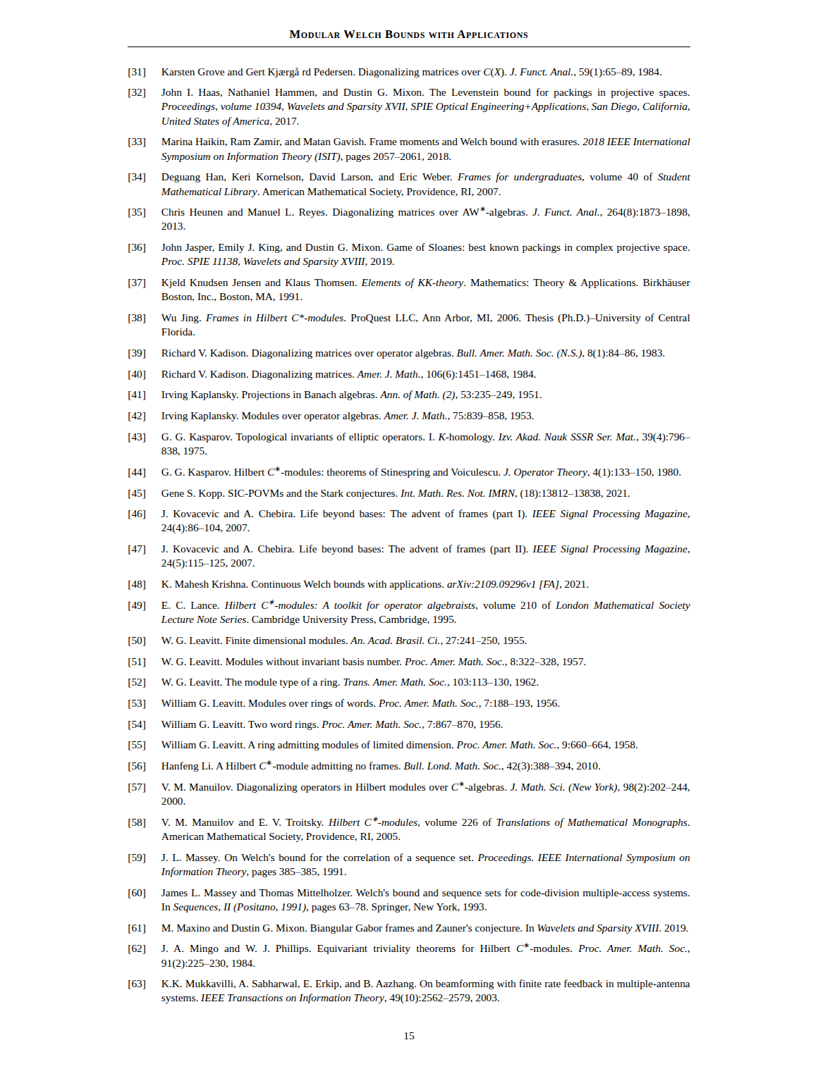Modular Welch Bounds with Applications
[31] Karsten Grove and Gert Kjærgå rd Pedersen. Diagonalizing matrices over C(X). J. Funct. Anal., 59(1):65–89, 1984.
[32] John I. Haas, Nathaniel Hammen, and Dustin G. Mixon. The Levenstein bound for packings in projective spaces. Proceedings, volume 10394, Wavelets and Sparsity XVII, SPIE Optical Engineering+Applications, San Diego, California, United States of America, 2017.
[33] Marina Haikin, Ram Zamir, and Matan Gavish. Frame moments and Welch bound with erasures. 2018 IEEE International Symposium on Information Theory (ISIT), pages 2057–2061, 2018.
[34] Deguang Han, Keri Kornelson, David Larson, and Eric Weber. Frames for undergraduates, volume 40 of Student Mathematical Library. American Mathematical Society, Providence, RI, 2007.
[35] Chris Heunen and Manuel L. Reyes. Diagonalizing matrices over AW∗-algebras. J. Funct. Anal., 264(8):1873–1898, 2013.
[36] John Jasper, Emily J. King, and Dustin G. Mixon. Game of Sloanes: best known packings in complex projective space. Proc. SPIE 11138, Wavelets and Sparsity XVIII, 2019.
[37] Kjeld Knudsen Jensen and Klaus Thomsen. Elements of KK-theory. Mathematics: Theory & Applications. Birkhäuser Boston, Inc., Boston, MA, 1991.
[38] Wu Jing. Frames in Hilbert C*-modules. ProQuest LLC, Ann Arbor, MI, 2006. Thesis (Ph.D.)–University of Central Florida.
[39] Richard V. Kadison. Diagonalizing matrices over operator algebras. Bull. Amer. Math. Soc. (N.S.), 8(1):84–86, 1983.
[40] Richard V. Kadison. Diagonalizing matrices. Amer. J. Math., 106(6):1451–1468, 1984.
[41] Irving Kaplansky. Projections in Banach algebras. Ann. of Math. (2), 53:235–249, 1951.
[42] Irving Kaplansky. Modules over operator algebras. Amer. J. Math., 75:839–858, 1953.
[43] G. G. Kasparov. Topological invariants of elliptic operators. I. K-homology. Izv. Akad. Nauk SSSR Ser. Mat., 39(4):796–838, 1975.
[44] G. G. Kasparov. Hilbert C∗-modules: theorems of Stinespring and Voiculescu. J. Operator Theory, 4(1):133–150, 1980.
[45] Gene S. Kopp. SIC-POVMs and the Stark conjectures. Int. Math. Res. Not. IMRN, (18):13812–13838, 2021.
[46] J. Kovacevic and A. Chebira. Life beyond bases: The advent of frames (part I). IEEE Signal Processing Magazine, 24(4):86–104, 2007.
[47] J. Kovacevic and A. Chebira. Life beyond bases: The advent of frames (part II). IEEE Signal Processing Magazine, 24(5):115–125, 2007.
[48] K. Mahesh Krishna. Continuous Welch bounds with applications. arXiv:2109.09296v1 [FA], 2021.
[49] E. C. Lance. Hilbert C∗-modules: A toolkit for operator algebraists, volume 210 of London Mathematical Society Lecture Note Series. Cambridge University Press, Cambridge, 1995.
[50] W. G. Leavitt. Finite dimensional modules. An. Acad. Brasil. Ci., 27:241–250, 1955.
[51] W. G. Leavitt. Modules without invariant basis number. Proc. Amer. Math. Soc., 8:322–328, 1957.
[52] W. G. Leavitt. The module type of a ring. Trans. Amer. Math. Soc., 103:113–130, 1962.
[53] William G. Leavitt. Modules over rings of words. Proc. Amer. Math. Soc., 7:188–193, 1956.
[54] William G. Leavitt. Two word rings. Proc. Amer. Math. Soc., 7:867–870, 1956.
[55] William G. Leavitt. A ring admitting modules of limited dimension. Proc. Amer. Math. Soc., 9:660–664, 1958.
[56] Hanfeng Li. A Hilbert C∗-module admitting no frames. Bull. Lond. Math. Soc., 42(3):388–394, 2010.
[57] V. M. Manuilov. Diagonalizing operators in Hilbert modules over C∗-algebras. J. Math. Sci. (New York), 98(2):202–244, 2000.
[58] V. M. Manuilov and E. V. Troitsky. Hilbert C∗-modules, volume 226 of Translations of Mathematical Monographs. American Mathematical Society, Providence, RI, 2005.
[59] J. L. Massey. On Welch's bound for the correlation of a sequence set. Proceedings. IEEE International Symposium on Information Theory, pages 385–385, 1991.
[60] James L. Massey and Thomas Mittelholzer. Welch's bound and sequence sets for code-division multiple-access systems. In Sequences, II (Positano, 1991), pages 63–78. Springer, New York, 1993.
[61] M. Maxino and Dustin G. Mixon. Biangular Gabor frames and Zauner's conjecture. In Wavelets and Sparsity XVIII. 2019.
[62] J. A. Mingo and W. J. Phillips. Equivariant triviality theorems for Hilbert C∗-modules. Proc. Amer. Math. Soc., 91(2):225–230, 1984.
[63] K.K. Mukkavilli, A. Sabharwal, E. Erkip, and B. Aazhang. On beamforming with finite rate feedback in multiple-antenna systems. IEEE Transactions on Information Theory, 49(10):2562–2579, 2003.
15